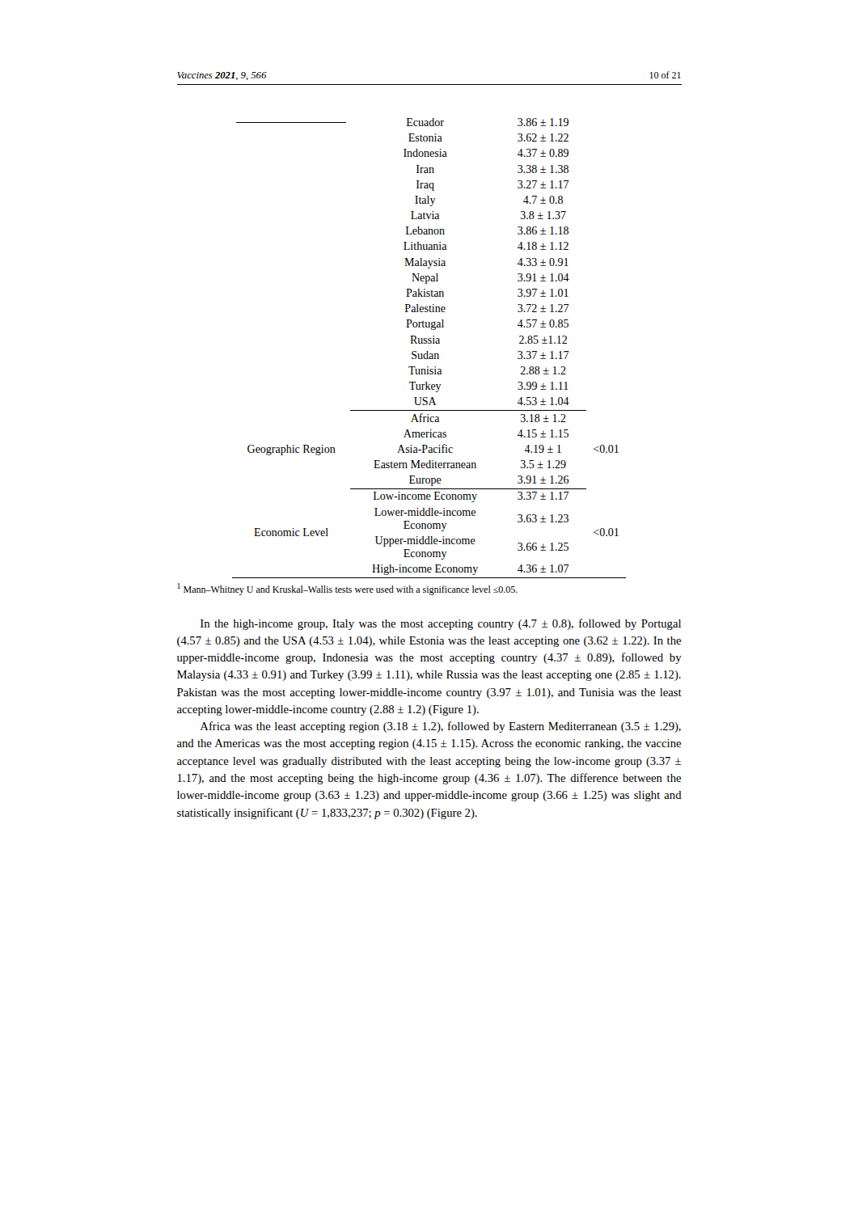Vaccines 2021, 9, 566
10 of 21
| | Ecuador | 3.86 ± 1.19 | |
| | Estonia | 3.62 ± 1.22 | |
| | Indonesia | 4.37 ± 0.89 | |
| | Iran | 3.38 ± 1.38 | |
| | Iraq | 3.27 ± 1.17 | |
| | Italy | 4.7 ± 0.8 | |
| | Latvia | 3.8 ± 1.37 | |
| | Lebanon | 3.86 ± 1.18 | |
| | Lithuania | 4.18 ± 1.12 | |
| | Malaysia | 4.33 ± 0.91 | |
| | Nepal | 3.91 ± 1.04 | |
| | Pakistan | 3.97 ± 1.01 | |
| | Palestine | 3.72 ± 1.27 | |
| | Portugal | 4.57 ± 0.85 | |
| | Russia | 2.85 ±1.12 | |
| | Sudan | 3.37 ± 1.17 | |
| | Tunisia | 2.88 ± 1.2 | |
| | Turkey | 3.99 ± 1.11 | |
| | USA | 4.53 ± 1.04 | |
| | Africa | 3.18 ± 1.2 | |
| | Americas | 4.15 ± 1.15 | |
| Geographic Region | Asia-Pacific | 4.19 ± 1 | <0.01 |
| | Eastern Mediterranean | 3.5 ± 1.29 | |
| | Europe | 3.91 ± 1.26 | |
| | Low-income Economy | 3.37 ± 1.17 | |
| Economic Level | Lower-middle-income Economy | 3.63 ± 1.23 | <0.01 |
| Upper-middle-income Economy | 3.66 ± 1.25 |
| | High-income Economy | 4.36 ± 1.07 | |
1 Mann–Whitney U and Kruskal–Wallis tests were used with a significance level ≤0.05.
In the high-income group, Italy was the most accepting country (4.7 ± 0.8), followed by Portugal (4.57 ± 0.85) and the USA (4.53 ± 1.04), while Estonia was the least accepting one (3.62 ± 1.22). In the upper-middle-income group, Indonesia was the most accepting country (4.37 ± 0.89), followed by Malaysia (4.33 ± 0.91) and Turkey (3.99 ± 1.11), while Russia was the least accepting one (2.85 ± 1.12). Pakistan was the most accepting lower-middle-income country (3.97 ± 1.01), and Tunisia was the least accepting lower-middle-income country (2.88 ± 1.2) (Figure 1).
Africa was the least accepting region (3.18 ± 1.2), followed by Eastern Mediterranean (3.5 ± 1.29), and the Americas was the most accepting region (4.15 ± 1.15). Across the economic ranking, the vaccine acceptance level was gradually distributed with the least accepting being the low-income group (3.37 ± 1.17), and the most accepting being the high-income group (4.36 ± 1.07). The difference between the lower-middle-income group (3.63 ± 1.23) and upper-middle-income group (3.66 ± 1.25) was slight and statistically insignificant (U = 1,833,237; p = 0.302) (Figure 2).